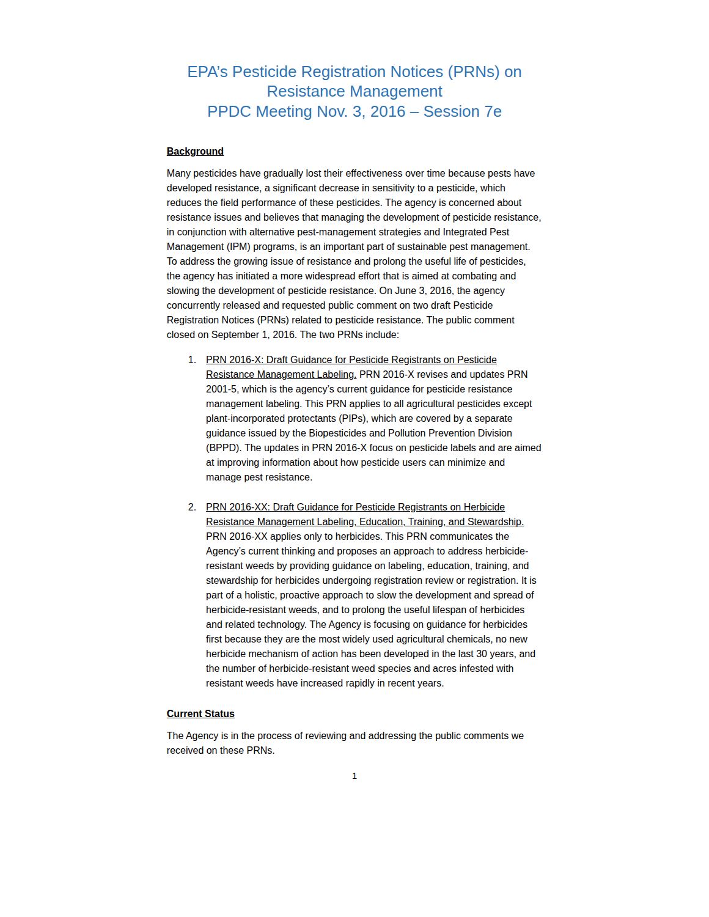EPA’s Pesticide Registration Notices (PRNs) on Resistance Management
PPDC Meeting Nov. 3, 2016 – Session 7e
Background
Many pesticides have gradually lost their effectiveness over time because pests have developed resistance, a significant decrease in sensitivity to a pesticide, which reduces the field performance of these pesticides. The agency is concerned about resistance issues and believes that managing the development of pesticide resistance, in conjunction with alternative pest-management strategies and Integrated Pest Management (IPM) programs, is an important part of sustainable pest management. To address the growing issue of resistance and prolong the useful life of pesticides, the agency has initiated a more widespread effort that is aimed at combating and slowing the development of pesticide resistance. On June 3, 2016, the agency concurrently released and requested public comment on two draft Pesticide Registration Notices (PRNs) related to pesticide resistance. The public comment closed on September 1, 2016. The two PRNs include:
PRN 2016-X: Draft Guidance for Pesticide Registrants on Pesticide Resistance Management Labeling. PRN 2016-X revises and updates PRN 2001-5, which is the agency’s current guidance for pesticide resistance management labeling. This PRN applies to all agricultural pesticides except plant-incorporated protectants (PIPs), which are covered by a separate guidance issued by the Biopesticides and Pollution Prevention Division (BPPD). The updates in PRN 2016-X focus on pesticide labels and are aimed at improving information about how pesticide users can minimize and manage pest resistance.
PRN 2016-XX: Draft Guidance for Pesticide Registrants on Herbicide Resistance Management Labeling, Education, Training, and Stewardship. PRN 2016-XX applies only to herbicides. This PRN communicates the Agency’s current thinking and proposes an approach to address herbicide-resistant weeds by providing guidance on labeling, education, training, and stewardship for herbicides undergoing registration review or registration. It is part of a holistic, proactive approach to slow the development and spread of herbicide-resistant weeds, and to prolong the useful lifespan of herbicides and related technology. The Agency is focusing on guidance for herbicides first because they are the most widely used agricultural chemicals, no new herbicide mechanism of action has been developed in the last 30 years, and the number of herbicide-resistant weed species and acres infested with resistant weeds have increased rapidly in recent years.
Current Status
The Agency is in the process of reviewing and addressing the public comments we received on these PRNs.
1